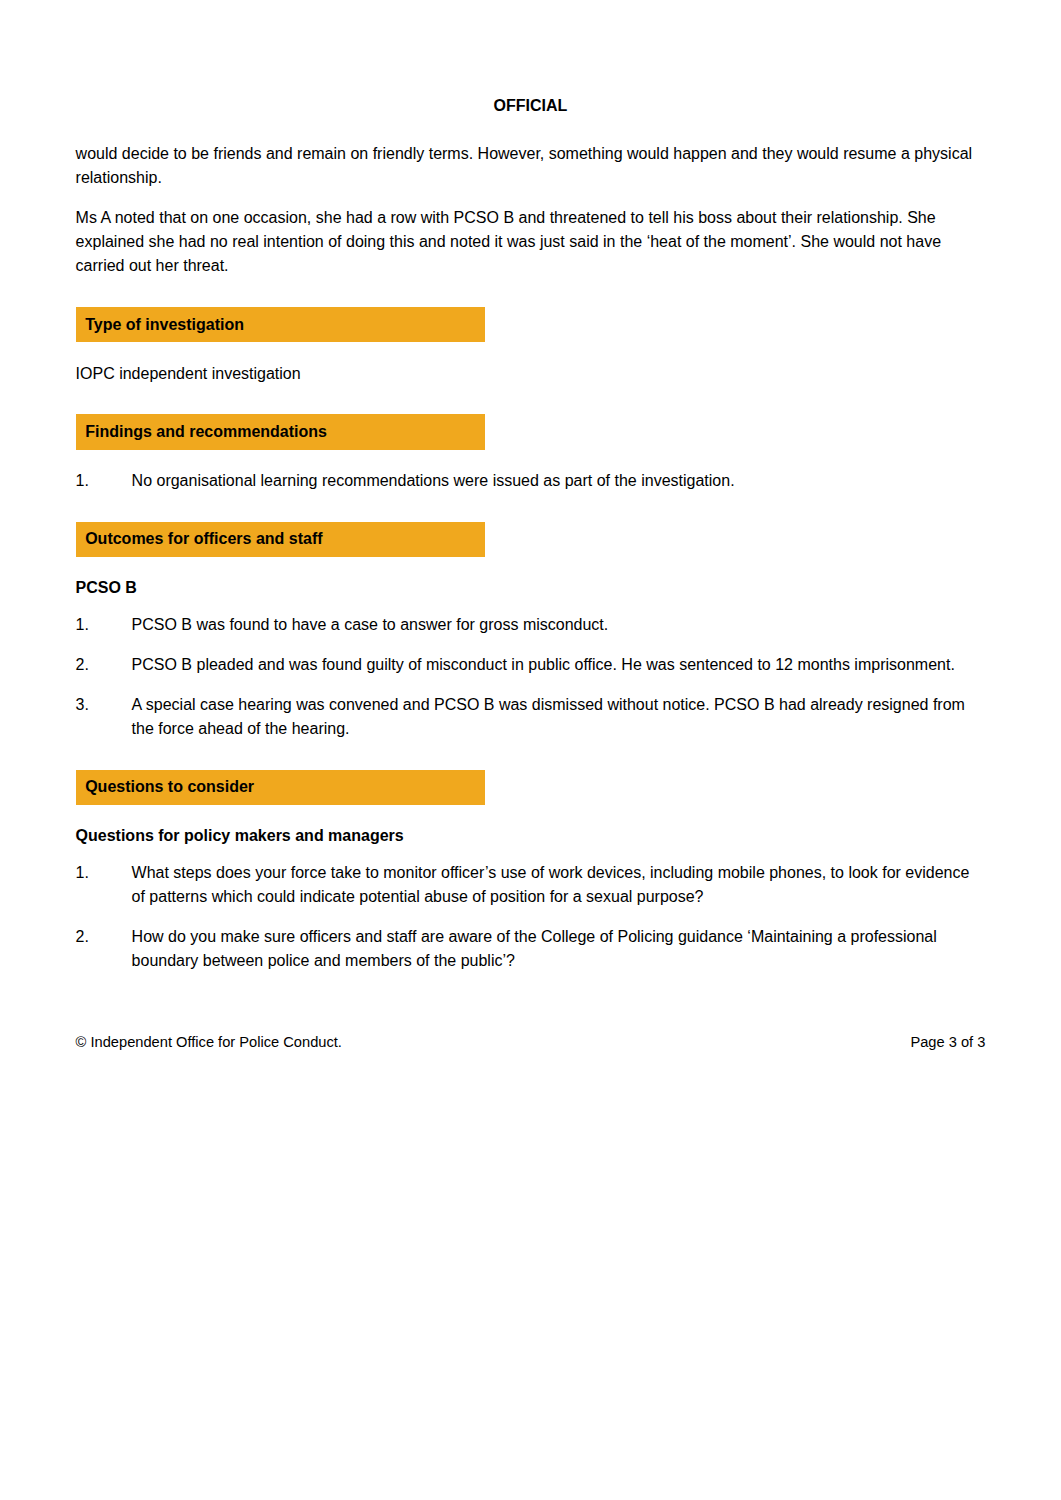OFFICIAL
would decide to be friends and remain on friendly terms. However, something would happen and they would resume a physical relationship.
Ms A noted that on one occasion, she had a row with PCSO B and threatened to tell his boss about their relationship. She explained she had no real intention of doing this and noted it was just said in the ‘heat of the moment’. She would not have carried out her threat.
Type of investigation
IOPC independent investigation
Findings and recommendations
1. No organisational learning recommendations were issued as part of the investigation.
Outcomes for officers and staff
PCSO B
1. PCSO B was found to have a case to answer for gross misconduct.
2. PCSO B pleaded and was found guilty of misconduct in public office. He was sentenced to 12 months imprisonment.
3. A special case hearing was convened and PCSO B was dismissed without notice. PCSO B had already resigned from the force ahead of the hearing.
Questions to consider
Questions for policy makers and managers
1. What steps does your force take to monitor officer’s use of work devices, including mobile phones, to look for evidence of patterns which could indicate potential abuse of position for a sexual purpose?
2. How do you make sure officers and staff are aware of the College of Policing guidance ‘Maintaining a professional boundary between police and members of the public’?
© Independent Office for Police Conduct. Page 3 of 3